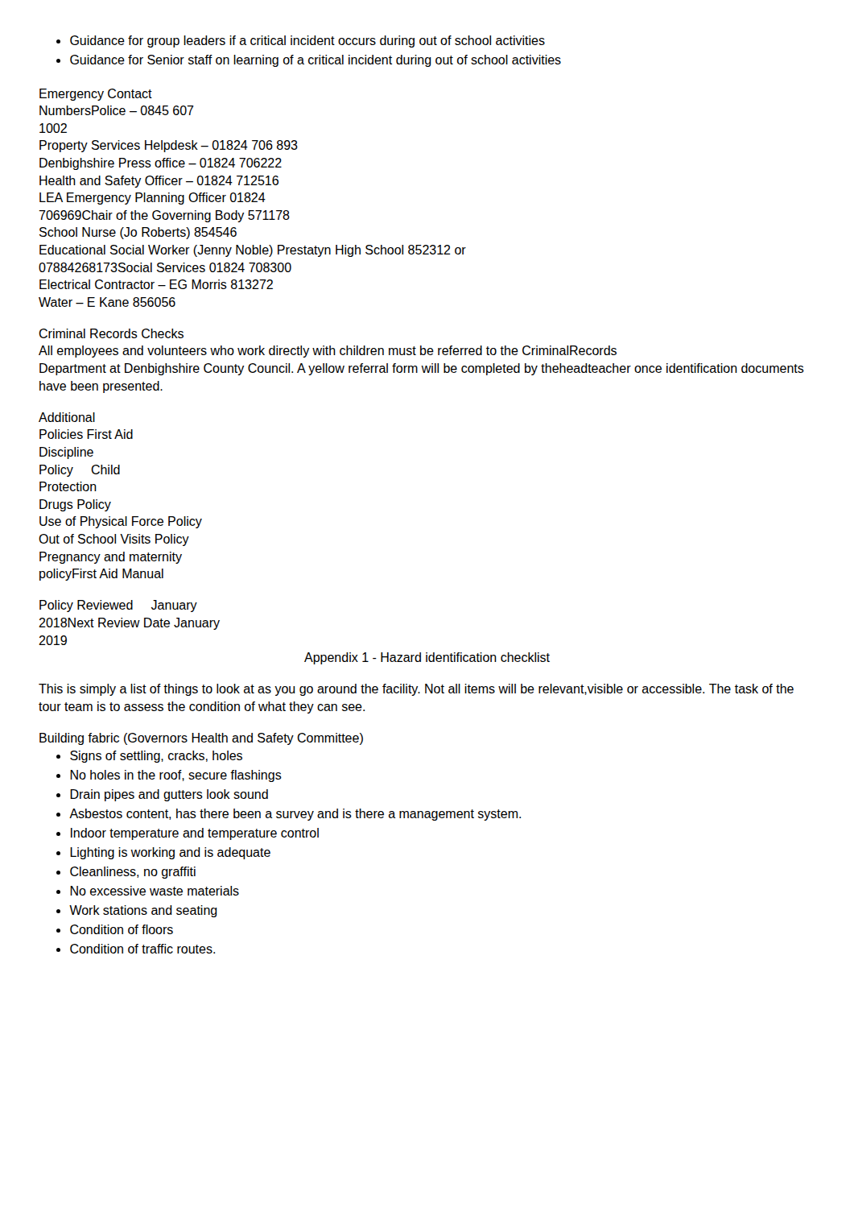Guidance for group leaders if a critical incident occurs during out of school activities
Guidance for Senior staff on learning of a critical incident during out of school activities
Emergency Contact
NumbersPolice – 0845 607
1002
Property Services Helpdesk – 01824 706 893
Denbighshire Press office – 01824 706222
Health and Safety Officer – 01824 712516
LEA Emergency Planning Officer 01824
706969Chair of the Governing Body 571178
School Nurse (Jo Roberts) 854546
Educational Social Worker (Jenny Noble) Prestatyn High School 852312 or
07884268173Social Services 01824 708300
Electrical Contractor – EG Morris 813272
Water – E Kane 856056
Criminal Records Checks
All employees and volunteers who work directly with children must be referred to the CriminalRecords
Department at Denbighshire County Council. A yellow referral form will be completed by theheadteacher once identification documents have been presented.
Additional
Policies First Aid
Discipline
Policy Child
Protection
Drugs Policy
Use of Physical Force Policy
Out of School Visits Policy
Pregnancy and maternity
policyFirst Aid Manual
Policy Reviewed January
2018Next Review Date January
2019
Appendix 1 - Hazard identification checklist
This is simply a list of things to look at as you go around the facility. Not all items will be relevant,visible or accessible. The task of the tour team is to assess the condition of what they can see.
Building fabric (Governors Health and Safety Committee)
Signs of settling, cracks, holes
No holes in the roof, secure flashings
Drain pipes and gutters look sound
Asbestos content, has there been a survey and is there a management system.
Indoor temperature and temperature control
Lighting is working and is adequate
Cleanliness, no graffiti
No excessive waste materials
Work stations and seating
Condition of floors
Condition of traffic routes.